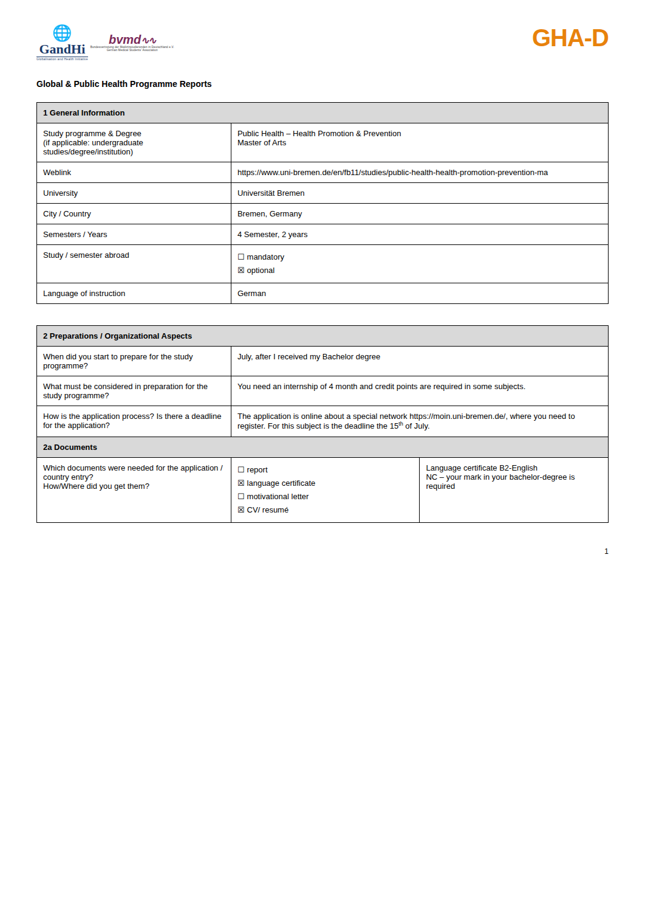🌐
GandHi
Globalisation and Health Initiative
bvmd∿∿
Bundesvertretung der Medizinstudierenden in Deutschland e.V.
German Medical Students' Association
GHA-D
Global & Public Health Programme Reports
| 1 General Information |
| Study programme & Degree (if applicable: undergraduate studies/degree/institution) | Public Health – Health Promotion & Prevention Master of Arts |
| Weblink | https://www.uni-bremen.de/en/fb11/studies/public-health-health-promotion-prevention-ma |
| University | Universität Bremen |
| City / Country | Bremen, Germany |
| Semesters / Years | 4 Semester, 2 years |
| Study / semester abroad | ☐ mandatory ☒ optional |
| Language of instruction | German |
| 2 Preparations / Organizational Aspects |
| When did you start to prepare for the study programme? | July, after I received my Bachelor degree |
| What must be considered in preparation for the study programme? | You need an internship of 4 month and credit points are required in some subjects. |
| How is the application process? Is there a deadline for the application? | The application is online about a special network https://moin.uni-bremen.de/, where you need to register. For this subject is the deadline the 15 th of July. |
| 2a Documents |
| Which documents were needed for the application / country entry? How/Where did you get them? | ☐ report ☒ language certificate ☐ motivational letter ☒ CV/ resumé | Language certificate B2-English NC – your mark in your bachelor-degree is required |
1